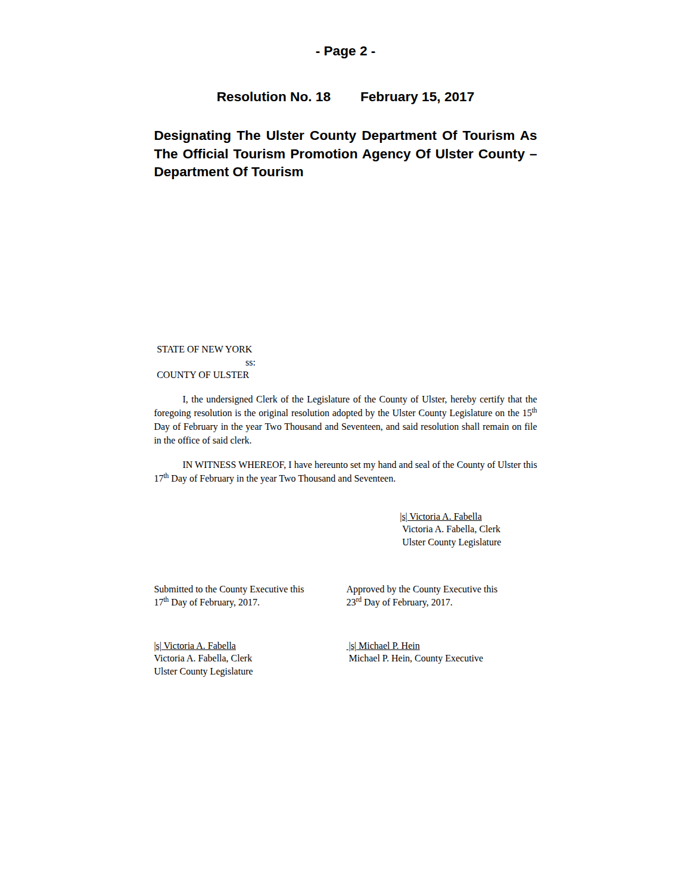- Page 2 -
Resolution No. 18 February 15, 2017
Designating The Ulster County Department Of Tourism As The Official Tourism Promotion Agency Of Ulster County – Department Of Tourism
STATE OF NEW YORK
ss:
COUNTY OF ULSTER
I, the undersigned Clerk of the Legislature of the County of Ulster, hereby certify that the foregoing resolution is the original resolution adopted by the Ulster County Legislature on the 15th Day of February in the year Two Thousand and Seventeen, and said resolution shall remain on file in the office of said clerk.
IN WITNESS WHEREOF, I have hereunto set my hand and seal of the County of Ulster this 17th Day of February in the year Two Thousand and Seventeen.
|s| Victoria A. Fabella
Victoria A. Fabella, Clerk
Ulster County Legislature
| Submitted to the County Executive this 17 th Day of February, 2017. | Approved by the County Executive this 23 rd Day of February, 2017. |
| /s/ Victoria A. Fabella Victoria A. Fabella, Clerk Ulster County Legislature | /s/ Michael P. Hein Michael P. Hein, County Executive |